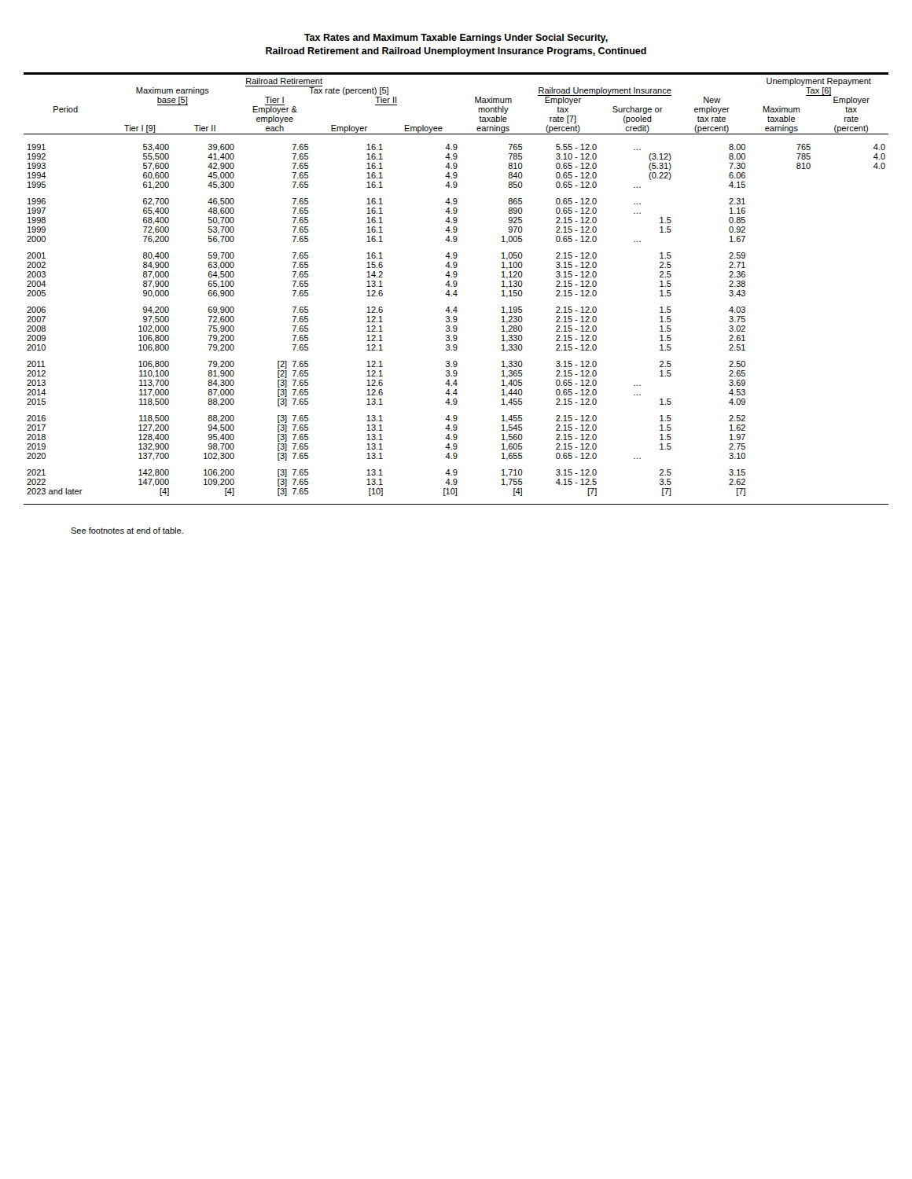Tax Rates and Maximum Taxable Earnings Under Social Security,
Railroad Retirement and Railroad Unemployment Insurance Programs, Continued
| | Railroad Retirement | | Unemployment Repayment |
| | Maximum earnings | Tax rate (percent) [5] | Railroad Unemployment Insurance | Tax [6] |
| | base [5] | Tier I | Tier II | Maximum | Employer | | New | | Employer |
| Period | | | Employer & | | | monthly | tax | Surcharge or | employer | Maximum | tax |
| | | | employee | | | taxable | rate [7] | (pooled | tax rate | taxable | rate |
| | Tier I [9] | Tier II | each | Employer | Employee | earnings | (percent) | credit) | (percent) | earnings | (percent) |
| 1991 | 53,400 | 39,600 | 7.65 | 16.1 | 4.9 | 765 | 5.55 - 12.0 | … | 8.00 | 765 | 4.0 |
| 1992 | 55,500 | 41,400 | 7.65 | 16.1 | 4.9 | 785 | 3.10 - 12.0 | (3.12) | 8.00 | 785 | 4.0 |
| 1993 | 57,600 | 42,900 | 7.65 | 16.1 | 4.9 | 810 | 0.65 - 12.0 | (5.31) | 7.30 | 810 | 4.0 |
| 1994 | 60,600 | 45,000 | 7.65 | 16.1 | 4.9 | 840 | 0.65 - 12.0 | (0.22) | 6.06 | | |
| 1995 | 61,200 | 45,300 | 7.65 | 16.1 | 4.9 | 850 | 0.65 - 12.0 | … | 4.15 | | |
| 1996 | 62,700 | 46,500 | 7.65 | 16.1 | 4.9 | 865 | 0.65 - 12.0 | … | 2.31 | | |
| 1997 | 65,400 | 48,600 | 7.65 | 16.1 | 4.9 | 890 | 0.65 - 12.0 | … | 1.16 | | |
| 1998 | 68,400 | 50,700 | 7.65 | 16.1 | 4.9 | 925 | 2.15 - 12.0 | 1.5 | 0.85 | | |
| 1999 | 72,600 | 53,700 | 7.65 | 16.1 | 4.9 | 970 | 2.15 - 12.0 | 1.5 | 0.92 | | |
| 2000 | 76,200 | 56,700 | 7.65 | 16.1 | 4.9 | 1,005 | 0.65 - 12.0 | … | 1.67 | | |
| 2001 | 80,400 | 59,700 | 7.65 | 16.1 | 4.9 | 1,050 | 2.15 - 12.0 | 1.5 | 2.59 | | |
| 2002 | 84,900 | 63,000 | 7.65 | 15.6 | 4.9 | 1,100 | 3.15 - 12.0 | 2.5 | 2.71 | | |
| 2003 | 87,000 | 64,500 | 7.65 | 14.2 | 4.9 | 1,120 | 3.15 - 12.0 | 2.5 | 2.36 | | |
| 2004 | 87,900 | 65,100 | 7.65 | 13.1 | 4.9 | 1,130 | 2.15 - 12.0 | 1.5 | 2.38 | | |
| 2005 | 90,000 | 66,900 | 7.65 | 12.6 | 4.4 | 1,150 | 2.15 - 12.0 | 1.5 | 3.43 | | |
| 2006 | 94,200 | 69,900 | 7.65 | 12.6 | 4.4 | 1,195 | 2.15 - 12.0 | 1.5 | 4.03 | | |
| 2007 | 97,500 | 72,600 | 7.65 | 12.1 | 3.9 | 1,230 | 2.15 - 12.0 | 1.5 | 3.75 | | |
| 2008 | 102,000 | 75,900 | 7.65 | 12.1 | 3.9 | 1,280 | 2.15 - 12.0 | 1.5 | 3.02 | | |
| 2009 | 106,800 | 79,200 | 7.65 | 12.1 | 3.9 | 1,330 | 2.15 - 12.0 | 1.5 | 2.61 | | |
| 2010 | 106,800 | 79,200 | 7.65 | 12.1 | 3.9 | 1,330 | 2.15 - 12.0 | 1.5 | 2.51 | | |
| 2011 | 106,800 | 79,200 | [2] 7.65 | 12.1 | 3.9 | 1,330 | 3.15 - 12.0 | 2.5 | 2.50 | | |
| 2012 | 110,100 | 81,900 | [2] 7.65 | 12.1 | 3.9 | 1,365 | 2.15 - 12.0 | 1.5 | 2.65 | | |
| 2013 | 113,700 | 84,300 | [3] 7.65 | 12.6 | 4.4 | 1,405 | 0.65 - 12.0 | … | 3.69 | | |
| 2014 | 117,000 | 87,000 | [3] 7.65 | 12.6 | 4.4 | 1,440 | 0.65 - 12.0 | … | 4.53 | | |
| 2015 | 118,500 | 88,200 | [3] 7.65 | 13.1 | 4.9 | 1,455 | 2.15 - 12.0 | 1.5 | 4.09 | | |
| 2016 | 118,500 | 88,200 | [3] 7.65 | 13.1 | 4.9 | 1,455 | 2.15 - 12.0 | 1.5 | 2.52 | | |
| 2017 | 127,200 | 94,500 | [3] 7.65 | 13.1 | 4.9 | 1,545 | 2.15 - 12.0 | 1.5 | 1.62 | | |
| 2018 | 128,400 | 95,400 | [3] 7.65 | 13.1 | 4.9 | 1,560 | 2.15 - 12.0 | 1.5 | 1.97 | | |
| 2019 | 132,900 | 98,700 | [3] 7.65 | 13.1 | 4.9 | 1,605 | 2.15 - 12.0 | 1.5 | 2.75 | | |
| 2020 | 137,700 | 102,300 | [3] 7.65 | 13.1 | 4.9 | 1,655 | 0.65 - 12.0 | … | 3.10 | | |
| 2021 | 142,800 | 106,200 | [3] 7.65 | 13.1 | 4.9 | 1,710 | 3.15 - 12.0 | 2.5 | 3.15 | | |
| 2022 | 147,000 | 109,200 | [3] 7.65 | 13.1 | 4.9 | 1,755 | 4.15 - 12.5 | 3.5 | 2.62 | | |
| 2023 and later | [4] | [4] | [3] 7.65 | [10] | [10] | [4] | [7] | [7] | [7] | | |
See footnotes at end of table.